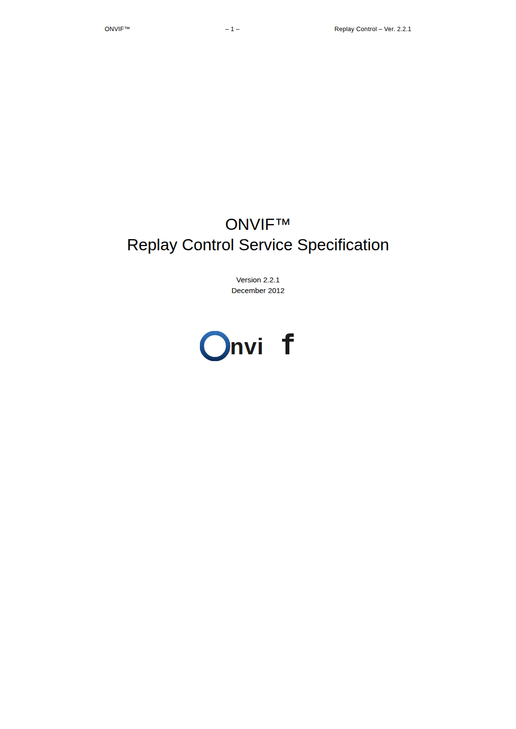ONVIF™
– 1 –
Replay Control – Ver. 2.2.1
ONVIF™
Replay Control Service Specification
Version 2.2.1
December 2012
nvi